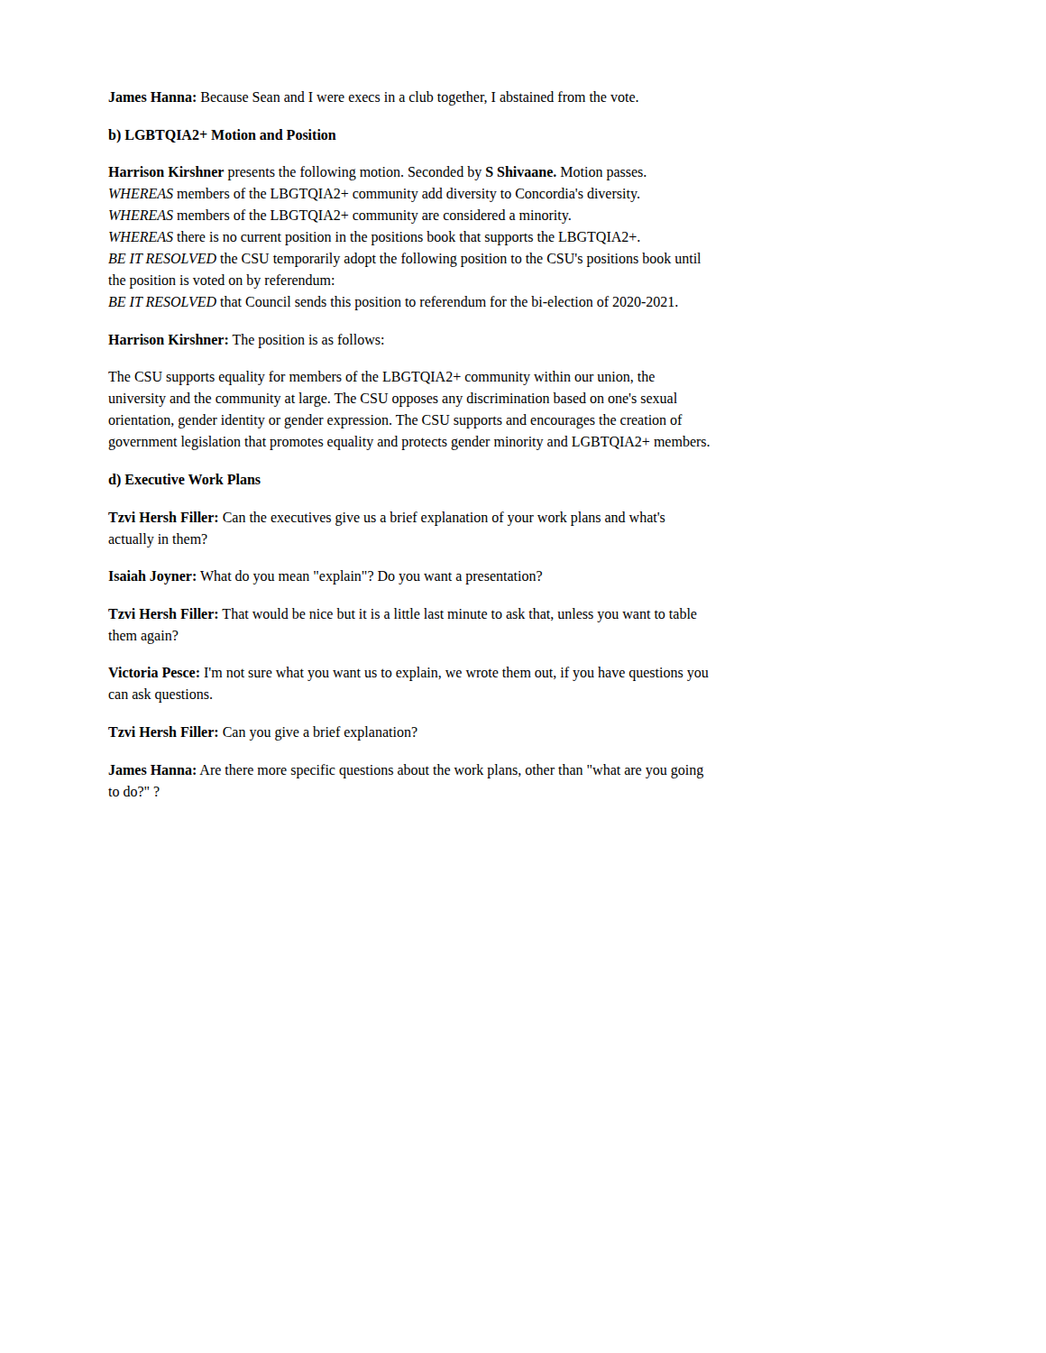James Hanna: Because Sean and I were execs in a club together, I abstained from the vote.
b) LGBTQIA2+ Motion and Position
Harrison Kirshner presents the following motion. Seconded by S Shivaane. Motion passes.
WHEREAS members of the LBGTQIA2+ community add diversity to Concordia's diversity.
WHEREAS members of the LBGTQIA2+ community are considered a minority.
WHEREAS there is no current position in the positions book that supports the LBGTQIA2+.
BE IT RESOLVED the CSU temporarily adopt the following position to the CSU's positions book until the position is voted on by referendum:
BE IT RESOLVED that Council sends this position to referendum for the bi-election of 2020-2021.
Harrison Kirshner: The position is as follows:
The CSU supports equality for members of the LBGTQIA2+ community within our union, the university and the community at large. The CSU opposes any discrimination based on one's sexual orientation, gender identity or gender expression. The CSU supports and encourages the creation of government legislation that promotes equality and protects gender minority and LGBTQIA2+ members.
d) Executive Work Plans
Tzvi Hersh Filler: Can the executives give us a brief explanation of your work plans and what's actually in them?
Isaiah Joyner: What do you mean "explain"? Do you want a presentation?
Tzvi Hersh Filler: That would be nice but it is a little last minute to ask that, unless you want to table them again?
Victoria Pesce: I'm not sure what you want us to explain, we wrote them out, if you have questions you can ask questions.
Tzvi Hersh Filler: Can you give a brief explanation?
James Hanna: Are there more specific questions about the work plans, other than "what are you going to do?" ?